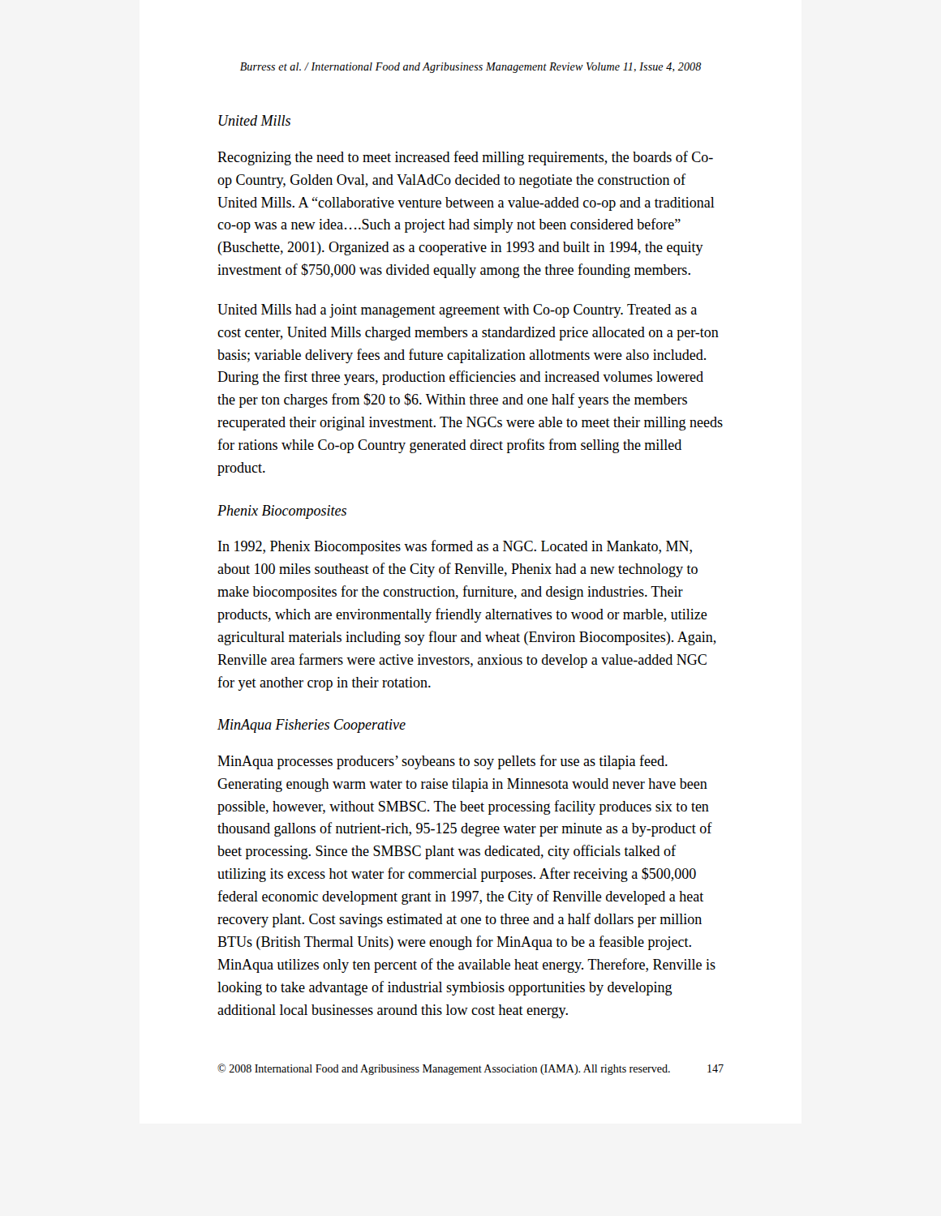Burress et al. / International Food and Agribusiness Management Review Volume 11, Issue 4, 2008
United Mills
Recognizing the need to meet increased feed milling requirements, the boards of Co-op Country, Golden Oval, and ValAdCo decided to negotiate the construction of United Mills. A “collaborative venture between a value-added co-op and a traditional co-op was a new idea….Such a project had simply not been considered before” (Buschette, 2001). Organized as a cooperative in 1993 and built in 1994, the equity investment of $750,000 was divided equally among the three founding members.
United Mills had a joint management agreement with Co-op Country. Treated as a cost center, United Mills charged members a standardized price allocated on a per-ton basis; variable delivery fees and future capitalization allotments were also included. During the first three years, production efficiencies and increased volumes lowered the per ton charges from $20 to $6. Within three and one half years the members recuperated their original investment. The NGCs were able to meet their milling needs for rations while Co-op Country generated direct profits from selling the milled product.
Phenix Biocomposites
In 1992, Phenix Biocomposites was formed as a NGC. Located in Mankato, MN, about 100 miles southeast of the City of Renville, Phenix had a new technology to make biocomposites for the construction, furniture, and design industries. Their products, which are environmentally friendly alternatives to wood or marble, utilize agricultural materials including soy flour and wheat (Environ Biocomposites). Again, Renville area farmers were active investors, anxious to develop a value-added NGC for yet another crop in their rotation.
MinAqua Fisheries Cooperative
MinAqua processes producers’ soybeans to soy pellets for use as tilapia feed. Generating enough warm water to raise tilapia in Minnesota would never have been possible, however, without SMBSC. The beet processing facility produces six to ten thousand gallons of nutrient-rich, 95-125 degree water per minute as a by-product of beet processing. Since the SMBSC plant was dedicated, city officials talked of utilizing its excess hot water for commercial purposes. After receiving a $500,000 federal economic development grant in 1997, the City of Renville developed a heat recovery plant. Cost savings estimated at one to three and a half dollars per million BTUs (British Thermal Units) were enough for MinAqua to be a feasible project. MinAqua utilizes only ten percent of the available heat energy. Therefore, Renville is looking to take advantage of industrial symbiosis opportunities by developing additional local businesses around this low cost heat energy.
© 2008 International Food and Agribusiness Management Association (IAMA). All rights reserved. 147